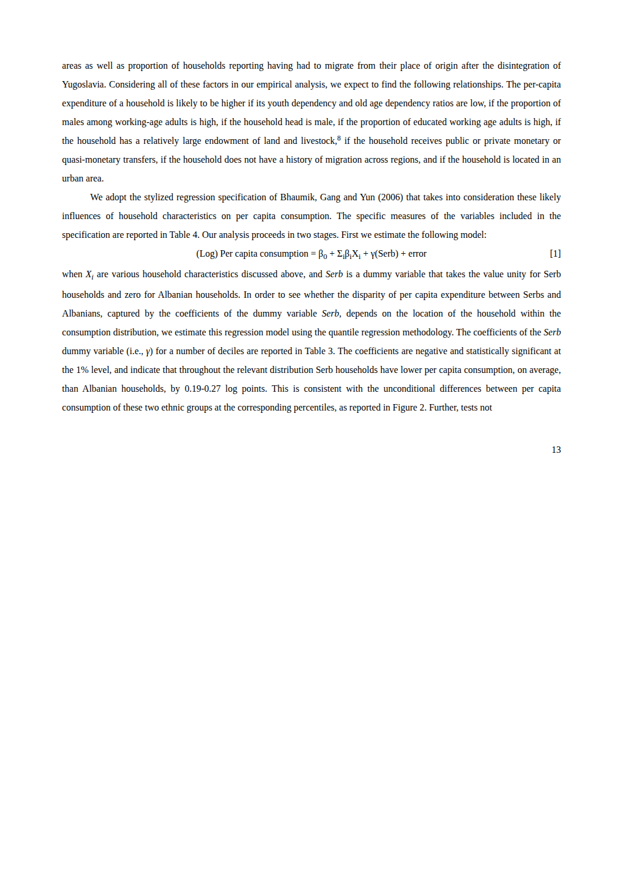areas as well as proportion of households reporting having had to migrate from their place of origin after the disintegration of Yugoslavia. Considering all of these factors in our empirical analysis, we expect to find the following relationships. The per-capita expenditure of a household is likely to be higher if its youth dependency and old age dependency ratios are low, if the proportion of males among working-age adults is high, if the household head is male, if the proportion of educated working age adults is high, if the household has a relatively large endowment of land and livestock,8 if the household receives public or private monetary or quasi-monetary transfers, if the household does not have a history of migration across regions, and if the household is located in an urban area.
We adopt the stylized regression specification of Bhaumik, Gang and Yun (2006) that takes into consideration these likely influences of household characteristics on per capita consumption. The specific measures of the variables included in the specification are reported in Table 4. Our analysis proceeds in two stages. First we estimate the following model:
(Log) Per capita consumption = β0 + ΣiβiXi + γ(Serb) + error[1]
when Xi are various household characteristics discussed above, and Serb is a dummy variable that takes the value unity for Serb households and zero for Albanian households. In order to see whether the disparity of per capita expenditure between Serbs and Albanians, captured by the coefficients of the dummy variable Serb, depends on the location of the household within the consumption distribution, we estimate this regression model using the quantile regression methodology. The coefficients of the Serb dummy variable (i.e., γ) for a number of deciles are reported in Table 3. The coefficients are negative and statistically significant at the 1% level, and indicate that throughout the relevant distribution Serb households have lower per capita consumption, on average, than Albanian households, by 0.19-0.27 log points. This is consistent with the unconditional differences between per capita consumption of these two ethnic groups at the corresponding percentiles, as reported in Figure 2. Further, tests not
13